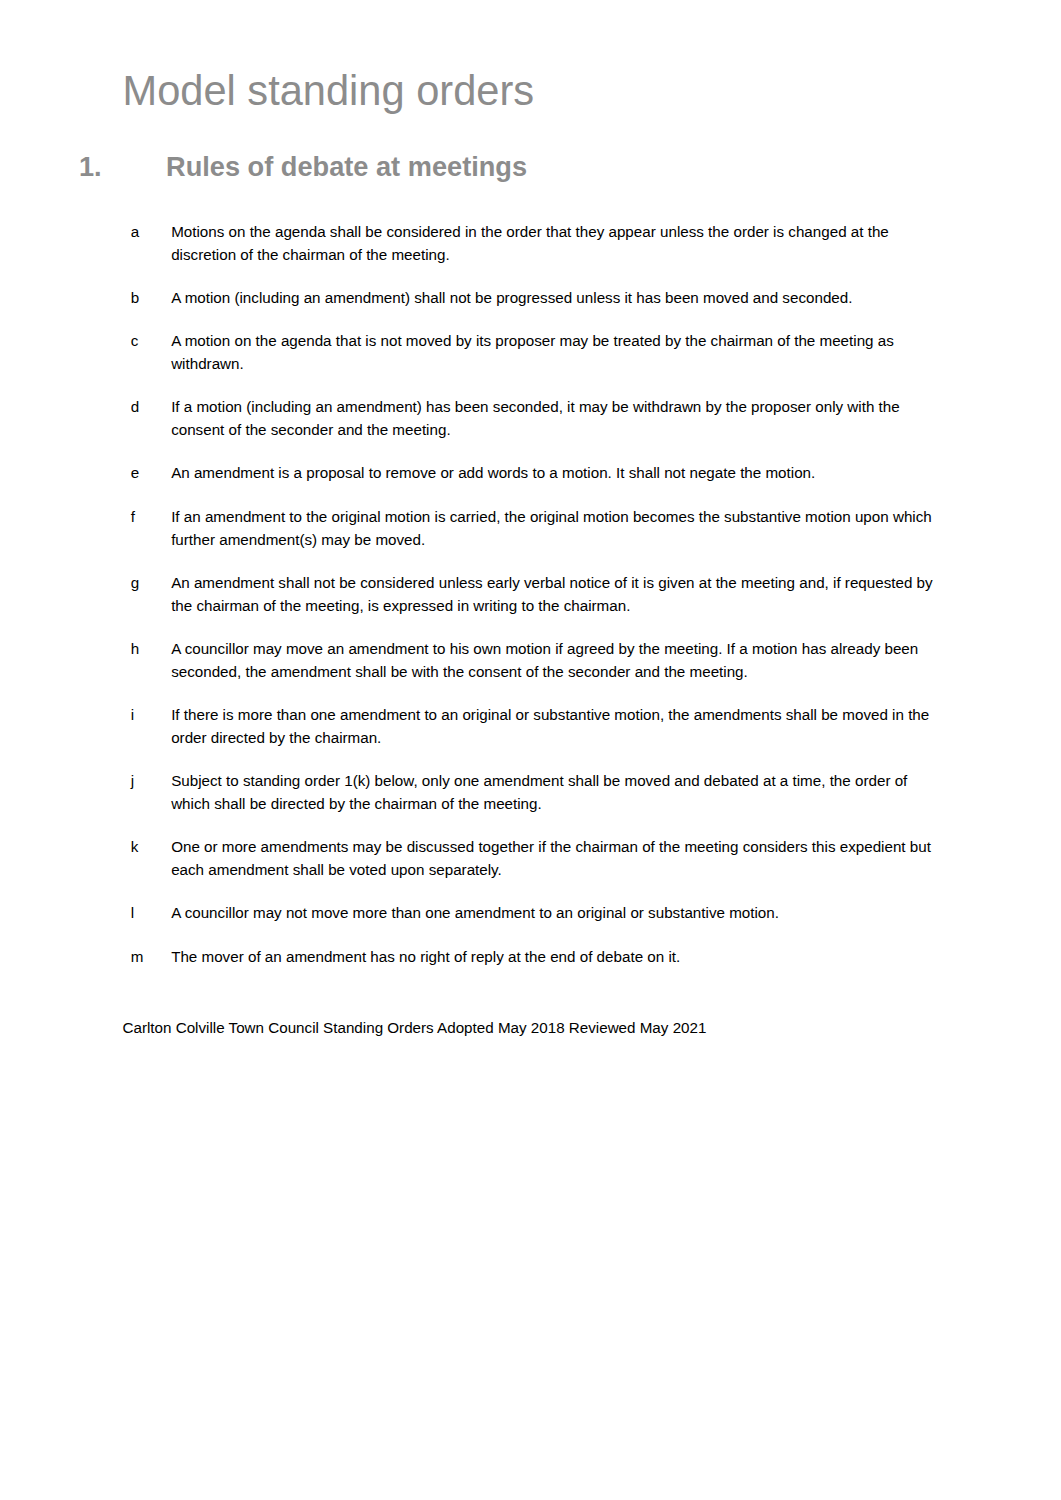Model standing orders
1. Rules of debate at meetings
a Motions on the agenda shall be considered in the order that they appear unless the order is changed at the discretion of the chairman of the meeting.
b A motion (including an amendment) shall not be progressed unless it has been moved and seconded.
c A motion on the agenda that is not moved by its proposer may be treated by the chairman of the meeting as withdrawn.
d If a motion (including an amendment) has been seconded, it may be withdrawn by the proposer only with the consent of the seconder and the meeting.
e An amendment is a proposal to remove or add words to a motion. It shall not negate the motion.
f If an amendment to the original motion is carried, the original motion becomes the substantive motion upon which further amendment(s) may be moved.
g An amendment shall not be considered unless early verbal notice of it is given at the meeting and, if requested by the chairman of the meeting, is expressed in writing to the chairman.
h A councillor may move an amendment to his own motion if agreed by the meeting. If a motion has already been seconded, the amendment shall be with the consent of the seconder and the meeting.
i If there is more than one amendment to an original or substantive motion, the amendments shall be moved in the order directed by the chairman.
j Subject to standing order 1(k) below, only one amendment shall be moved and debated at a time, the order of which shall be directed by the chairman of the meeting.
k One or more amendments may be discussed together if the chairman of the meeting considers this expedient but each amendment shall be voted upon separately.
l A councillor may not move more than one amendment to an original or substantive motion.
m The mover of an amendment has no right of reply at the end of debate on it.
Carlton Colville Town Council Standing Orders Adopted May 2018 Reviewed May 2021